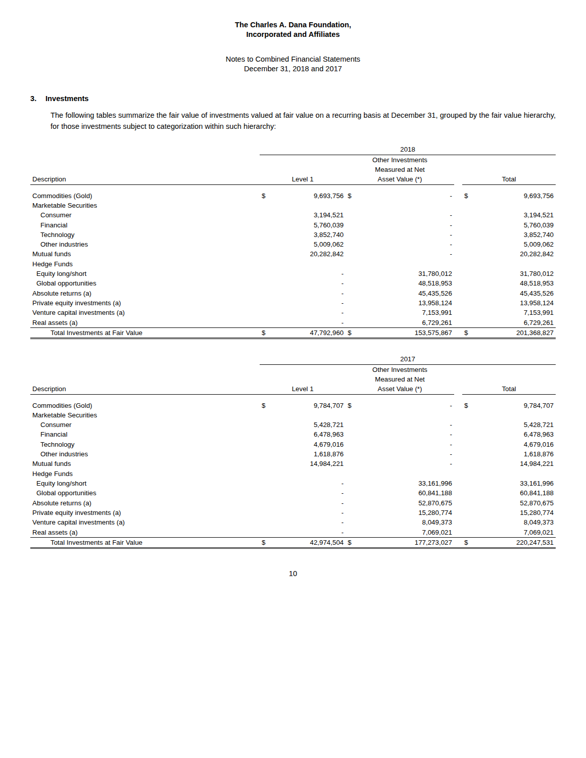The Charles A. Dana Foundation,
Incorporated and Affiliates
Notes to Combined Financial Statements
December 31, 2018 and 2017
3. Investments
The following tables summarize the fair value of investments valued at fair value on a recurring basis at December 31, grouped by the fair value hierarchy, for those investments subject to categorization within such hierarchy:
| | 2018 |
| | | Other Investments | |
| | | Measured at Net | |
| Description | Level 1 | Asset Value (*) | | Total |
| Commodities (Gold) | $ | 9,693,756 | $ | - | | $ | 9,693,756 |
| Marketable Securities | |
| Consumer | | 3,194,521 | | - | | | 3,194,521 |
| Financial | | 5,760,039 | | - | | | 5,760,039 |
| Technology | | 3,852,740 | | - | | | 3,852,740 |
| Other industries | | 5,009,062 | | - | | | 5,009,062 |
| Mutual funds | | 20,282,842 | | - | | | 20,282,842 |
| Hedge Funds | |
| Equity long/short | | - | | 31,780,012 | | | 31,780,012 |
| Global opportunities | | - | | 48,518,953 | | | 48,518,953 |
| Absolute returns (a) | | - | | 45,435,526 | | | 45,435,526 |
| Private equity investments (a) | | - | | 13,958,124 | | | 13,958,124 |
| Venture capital investments (a) | | - | | 7,153,991 | | | 7,153,991 |
| Real assets (a) | | - | | 6,729,261 | | | 6,729,261 |
| Total Investments at Fair Value | $ | 47,792,960 | $ | 153,575,867 | | $ | 201,368,827 |
| | 2017 |
| | | Other Investments | |
| | | Measured at Net | |
| Description | Level 1 | Asset Value (*) | | Total |
| Commodities (Gold) | $ | 9,784,707 | $ | - | | $ | 9,784,707 |
| Marketable Securities | |
| Consumer | | 5,428,721 | | - | | | 5,428,721 |
| Financial | | 6,478,963 | | - | | | 6,478,963 |
| Technology | | 4,679,016 | | - | | | 4,679,016 |
| Other industries | | 1,618,876 | | - | | | 1,618,876 |
| Mutual funds | | 14,984,221 | | - | | | 14,984,221 |
| Hedge Funds | |
| Equity long/short | | - | | 33,161,996 | | | 33,161,996 |
| Global opportunities | | - | | 60,841,188 | | | 60,841,188 |
| Absolute returns (a) | | - | | 52,870,675 | | | 52,870,675 |
| Private equity investments (a) | | - | | 15,280,774 | | | 15,280,774 |
| Venture capital investments (a) | | - | | 8,049,373 | | | 8,049,373 |
| Real assets (a) | | - | | 7,069,021 | | | 7,069,021 |
| Total Investments at Fair Value | $ | 42,974,504 | $ | 177,273,027 | | $ | 220,247,531 |
10